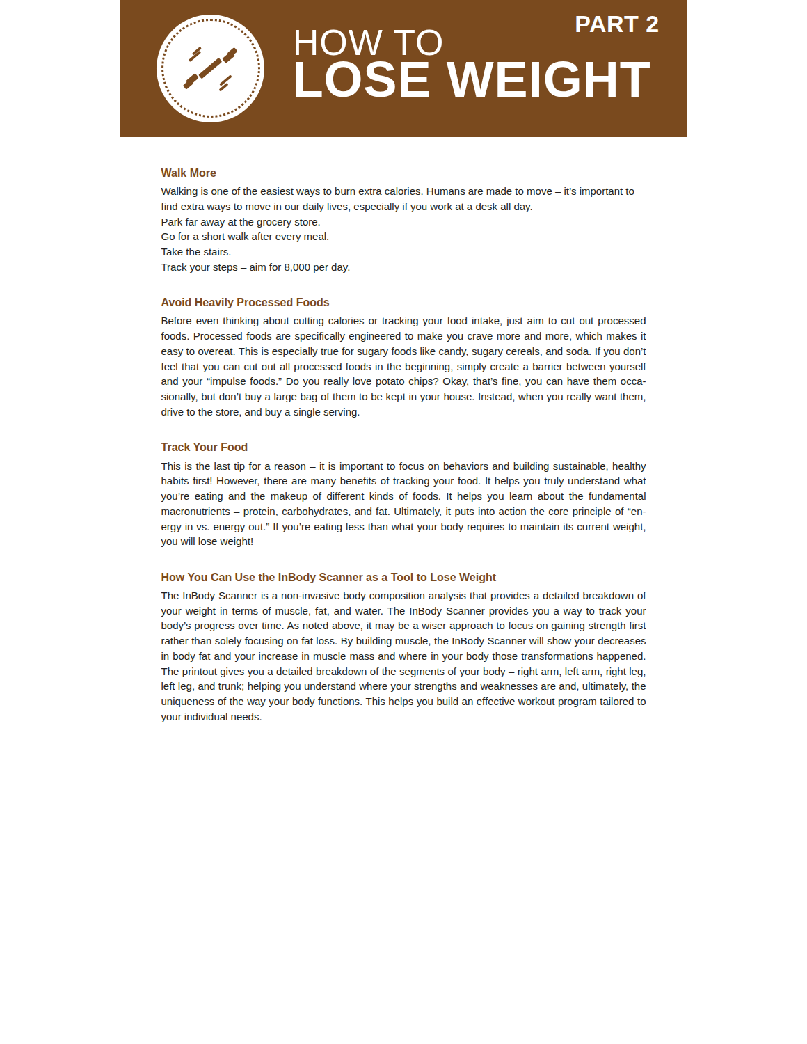PART 2
HOW TO LOSE WEIGHT
Walk More
Walking is one of the easiest ways to burn extra calories. Humans are made to move – it’s important to find extra ways to move in our daily lives, especially if you work at a desk all day.
Park far away at the grocery store.
Go for a short walk after every meal.
Take the stairs.
Track your steps – aim for 8,000 per day.
Avoid Heavily Processed Foods
Before even thinking about cutting calories or tracking your food intake, just aim to cut out processed foods. Processed foods are specifically engineered to make you crave more and more, which makes it easy to overeat. This is especially true for sugary foods like candy, sugary cereals, and soda. If you don’t feel that you can cut out all processed foods in the beginning, simply create a barrier between yourself and your “impulse foods.” Do you really love potato chips? Okay, that’s fine, you can have them occasionally, but don’t buy a large bag of them to be kept in your house. Instead, when you really want them, drive to the store, and buy a single serving.
Track Your Food
This is the last tip for a reason – it is important to focus on behaviors and building sustainable, healthy habits first! However, there are many benefits of tracking your food. It helps you truly understand what you’re eating and the makeup of different kinds of foods. It helps you learn about the fundamental macronutrients – protein, carbohydrates, and fat. Ultimately, it puts into action the core principle of “energy in vs. energy out.” If you’re eating less than what your body requires to maintain its current weight, you will lose weight!
How You Can Use the InBody Scanner as a Tool to Lose Weight
The InBody Scanner is a non-invasive body composition analysis that provides a detailed breakdown of your weight in terms of muscle, fat, and water. The InBody Scanner provides you a way to track your body’s progress over time. As noted above, it may be a wiser approach to focus on gaining strength first rather than solely focusing on fat loss. By building muscle, the InBody Scanner will show your decreases in body fat and your increase in muscle mass and where in your body those transformations happened. The printout gives you a detailed breakdown of the segments of your body – right arm, left arm, right leg, left leg, and trunk; helping you understand where your strengths and weaknesses are and, ultimately, the uniqueness of the way your body functions. This helps you build an effective workout program tailored to your individual needs.